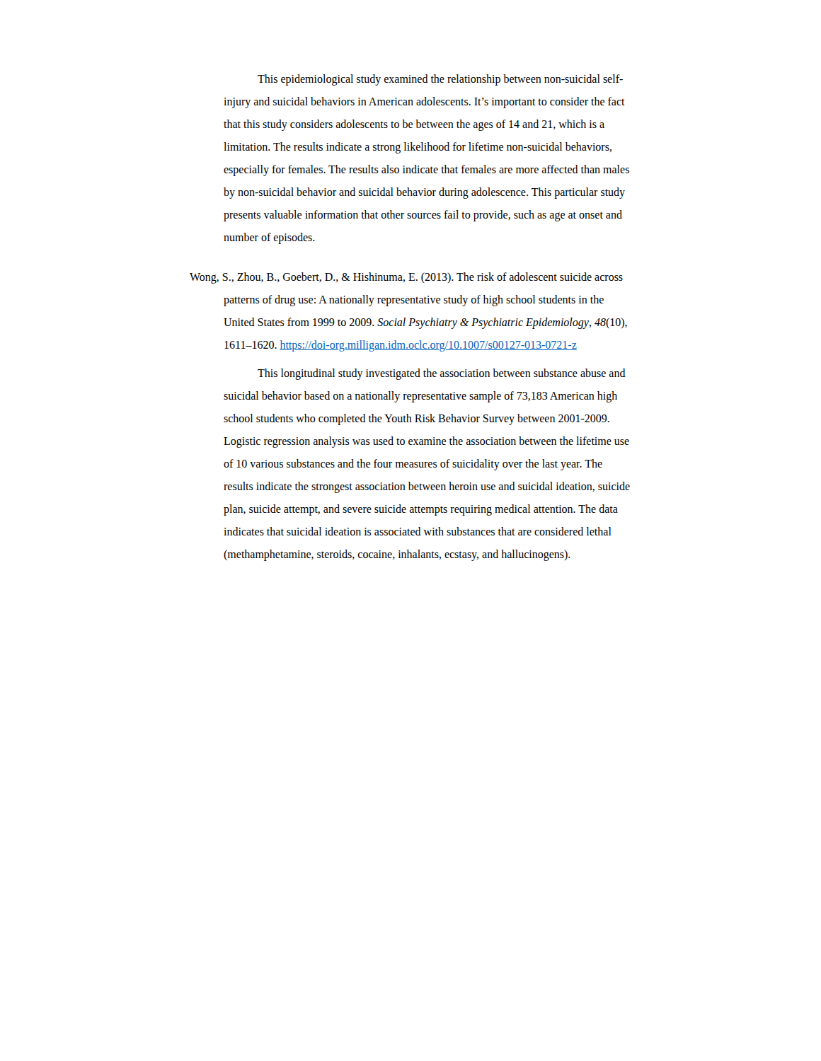This epidemiological study examined the relationship between non-suicidal self-injury and suicidal behaviors in American adolescents. It’s important to consider the fact that this study considers adolescents to be between the ages of 14 and 21, which is a limitation. The results indicate a strong likelihood for lifetime non-suicidal behaviors, especially for females. The results also indicate that females are more affected than males by non-suicidal behavior and suicidal behavior during adolescence. This particular study presents valuable information that other sources fail to provide, such as age at onset and number of episodes.
Wong, S., Zhou, B., Goebert, D., & Hishinuma, E. (2013). The risk of adolescent suicide across patterns of drug use: A nationally representative study of high school students in the United States from 1999 to 2009. Social Psychiatry & Psychiatric Epidemiology, 48(10), 1611–1620. https://doi-org.milligan.idm.oclc.org/10.1007/s00127-013-0721-z
This longitudinal study investigated the association between substance abuse and suicidal behavior based on a nationally representative sample of 73,183 American high school students who completed the Youth Risk Behavior Survey between 2001-2009. Logistic regression analysis was used to examine the association between the lifetime use of 10 various substances and the four measures of suicidality over the last year. The results indicate the strongest association between heroin use and suicidal ideation, suicide plan, suicide attempt, and severe suicide attempts requiring medical attention. The data indicates that suicidal ideation is associated with substances that are considered lethal (methamphetamine, steroids, cocaine, inhalants, ecstasy, and hallucinogens).